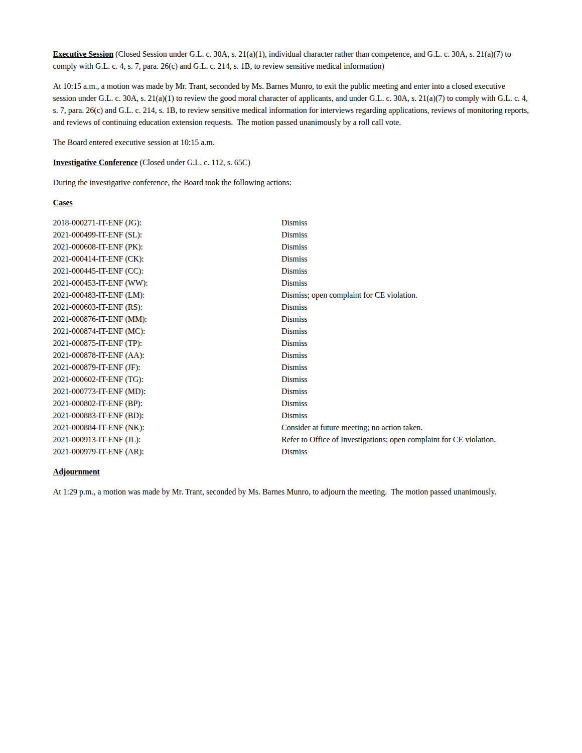Executive Session (Closed Session under G.L. c. 30A, s. 21(a)(1), individual character rather than competence, and G.L. c. 30A, s. 21(a)(7) to comply with G.L. c. 4, s. 7, para. 26(c) and G.L. c. 214, s. 1B, to review sensitive medical information)
At 10:15 a.m., a motion was made by Mr. Trant, seconded by Ms. Barnes Munro, to exit the public meeting and enter into a closed executive session under G.L. c. 30A, s. 21(a)(1) to review the good moral character of applicants, and under G.L. c. 30A, s. 21(a)(7) to comply with G.L. c. 4, s. 7, para. 26(c) and G.L. c. 214, s. 1B, to review sensitive medical information for interviews regarding applications, reviews of monitoring reports, and reviews of continuing education extension requests. The motion passed unanimously by a roll call vote.
The Board entered executive session at 10:15 a.m.
Investigative Conference (Closed under G.L. c. 112, s. 65C)
During the investigative conference, the Board took the following actions:
Cases
| 2018-000271-IT-ENF (JG): | Dismiss |
| 2021-000499-IT-ENF (SL): | Dismiss |
| 2021-000608-IT-ENF (PK): | Dismiss |
| 2021-000414-IT-ENF (CK): | Dismiss |
| 2021-000445-IT-ENF (CC): | Dismiss |
| 2021-000453-IT-ENF (WW): | Dismiss |
| 2021-000483-IT-ENF (LM): | Dismiss; open complaint for CE violation. |
| 2021-000603-IT-ENF (RS): | Dismiss |
| 2021-000876-IT-ENF (MM): | Dismiss |
| 2021-000874-IT-ENF (MC): | Dismiss |
| 2021-000875-IT-ENF (TP): | Dismiss |
| 2021-000878-IT-ENF (AA): | Dismiss |
| 2021-000879-IT-ENF (JF): | Dismiss |
| 2021-000602-IT-ENF (TG): | Dismiss |
| 2021-000773-IT-ENF (MD): | Dismiss |
| 2021-000802-IT-ENF (BP): | Dismiss |
| 2021-000883-IT-ENF (BD): | Dismiss |
| 2021-000884-IT-ENF (NK): | Consider at future meeting; no action taken. |
| 2021-000913-IT-ENF (JL): | Refer to Office of Investigations; open complaint for CE violation. |
| 2021-000979-IT-ENF (AR): | Dismiss |
Adjournment
At 1:29 p.m., a motion was made by Mr. Trant, seconded by Ms. Barnes Munro, to adjourn the meeting. The motion passed unanimously.